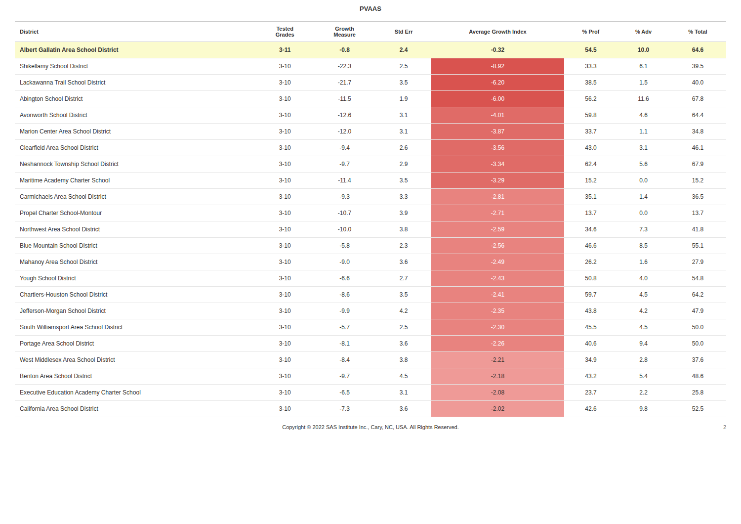PVAAS
| District | Tested Grades | Growth Measure | Std Err | Average Growth Index | % Prof | % Adv | % Total |
| --- | --- | --- | --- | --- | --- | --- | --- |
| Albert Gallatin Area School District | 3-11 | -0.8 | 2.4 | -0.32 | 54.5 | 10.0 | 64.6 |
| Shikellamy School District | 3-10 | -22.3 | 2.5 | -8.92 | 33.3 | 6.1 | 39.5 |
| Lackawanna Trail School District | 3-10 | -21.7 | 3.5 | -6.20 | 38.5 | 1.5 | 40.0 |
| Abington School District | 3-10 | -11.5 | 1.9 | -6.00 | 56.2 | 11.6 | 67.8 |
| Avonworth School District | 3-10 | -12.6 | 3.1 | -4.01 | 59.8 | 4.6 | 64.4 |
| Marion Center Area School District | 3-10 | -12.0 | 3.1 | -3.87 | 33.7 | 1.1 | 34.8 |
| Clearfield Area School District | 3-10 | -9.4 | 2.6 | -3.56 | 43.0 | 3.1 | 46.1 |
| Neshannock Township School District | 3-10 | -9.7 | 2.9 | -3.34 | 62.4 | 5.6 | 67.9 |
| Maritime Academy Charter School | 3-10 | -11.4 | 3.5 | -3.29 | 15.2 | 0.0 | 15.2 |
| Carmichaels Area School District | 3-10 | -9.3 | 3.3 | -2.81 | 35.1 | 1.4 | 36.5 |
| Propel Charter School-Montour | 3-10 | -10.7 | 3.9 | -2.71 | 13.7 | 0.0 | 13.7 |
| Northwest Area School District | 3-10 | -10.0 | 3.8 | -2.59 | 34.6 | 7.3 | 41.8 |
| Blue Mountain School District | 3-10 | -5.8 | 2.3 | -2.56 | 46.6 | 8.5 | 55.1 |
| Mahanoy Area School District | 3-10 | -9.0 | 3.6 | -2.49 | 26.2 | 1.6 | 27.9 |
| Yough School District | 3-10 | -6.6 | 2.7 | -2.43 | 50.8 | 4.0 | 54.8 |
| Chartiers-Houston School District | 3-10 | -8.6 | 3.5 | -2.41 | 59.7 | 4.5 | 64.2 |
| Jefferson-Morgan School District | 3-10 | -9.9 | 4.2 | -2.35 | 43.8 | 4.2 | 47.9 |
| South Williamsport Area School District | 3-10 | -5.7 | 2.5 | -2.30 | 45.5 | 4.5 | 50.0 |
| Portage Area School District | 3-10 | -8.1 | 3.6 | -2.26 | 40.6 | 9.4 | 50.0 |
| West Middlesex Area School District | 3-10 | -8.4 | 3.8 | -2.21 | 34.9 | 2.8 | 37.6 |
| Benton Area School District | 3-10 | -9.7 | 4.5 | -2.18 | 43.2 | 5.4 | 48.6 |
| Executive Education Academy Charter School | 3-10 | -6.5 | 3.1 | -2.08 | 23.7 | 2.2 | 25.8 |
| California Area School District | 3-10 | -7.3 | 3.6 | -2.02 | 42.6 | 9.8 | 52.5 |
Copyright © 2022 SAS Institute Inc., Cary, NC, USA. All Rights Reserved. 2